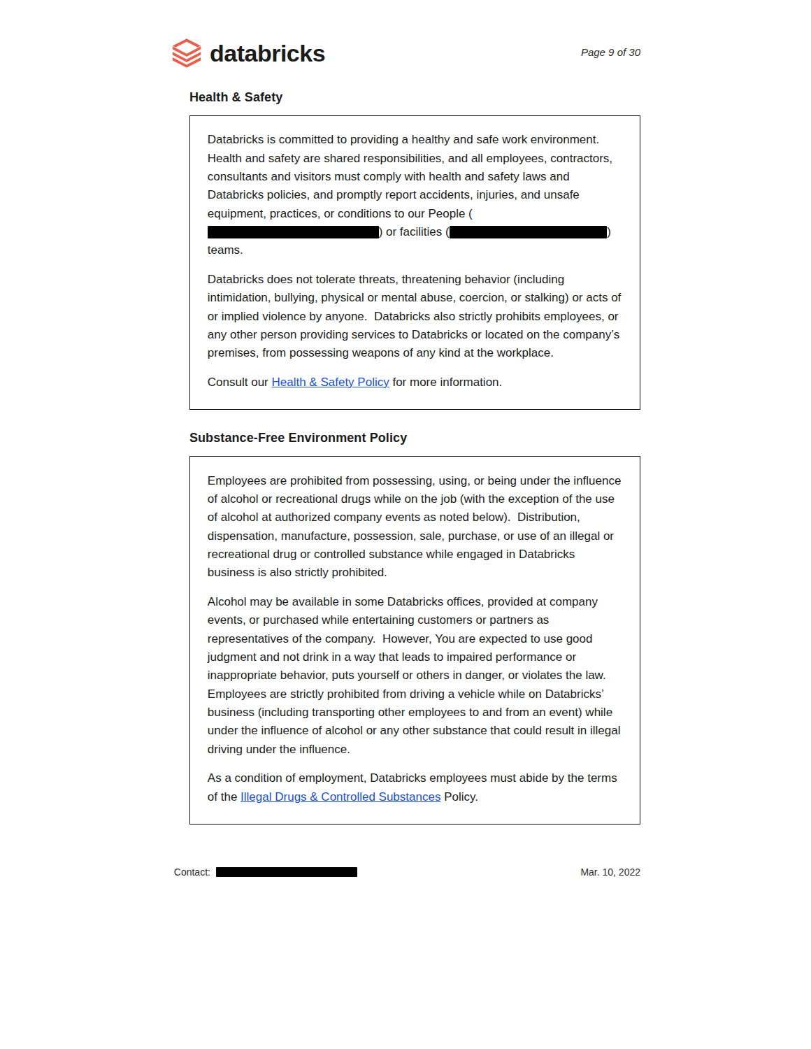databricks
Page 9 of 30
Health & Safety
Databricks is committed to providing a healthy and safe work environment. Health and safety are shared responsibilities, and all employees, contractors, consultants and visitors must comply with health and safety laws and Databricks policies, and promptly report accidents, injuries, and unsafe equipment, practices, or conditions to our People ( ) or facilities ( ) teams.
Databricks does not tolerate threats, threatening behavior (including intimidation, bullying, physical or mental abuse, coercion, or stalking) or acts of or implied violence by anyone. Databricks also strictly prohibits employees, or any other person providing services to Databricks or located on the company’s premises, from possessing weapons of any kind at the workplace.
Consult our Health & Safety Policy for more information.
Substance-Free Environment Policy
Employees are prohibited from possessing, using, or being under the influence of alcohol or recreational drugs while on the job (with the exception of the use of alcohol at authorized company events as noted below). Distribution, dispensation, manufacture, possession, sale, purchase, or use of an illegal or recreational drug or controlled substance while engaged in Databricks business is also strictly prohibited.
Alcohol may be available in some Databricks offices, provided at company events, or purchased while entertaining customers or partners as representatives of the company. However, You are expected to use good judgment and not drink in a way that leads to impaired performance or inappropriate behavior, puts yourself or others in danger, or violates the law. Employees are strictly prohibited from driving a vehicle while on Databricks’ business (including transporting other employees to and from an event) while under the influence of alcohol or any other substance that could result in illegal driving under the influence.
As a condition of employment, Databricks employees must abide by the terms of the Illegal Drugs & Controlled Substances Policy.
Contact:
Mar. 10, 2022